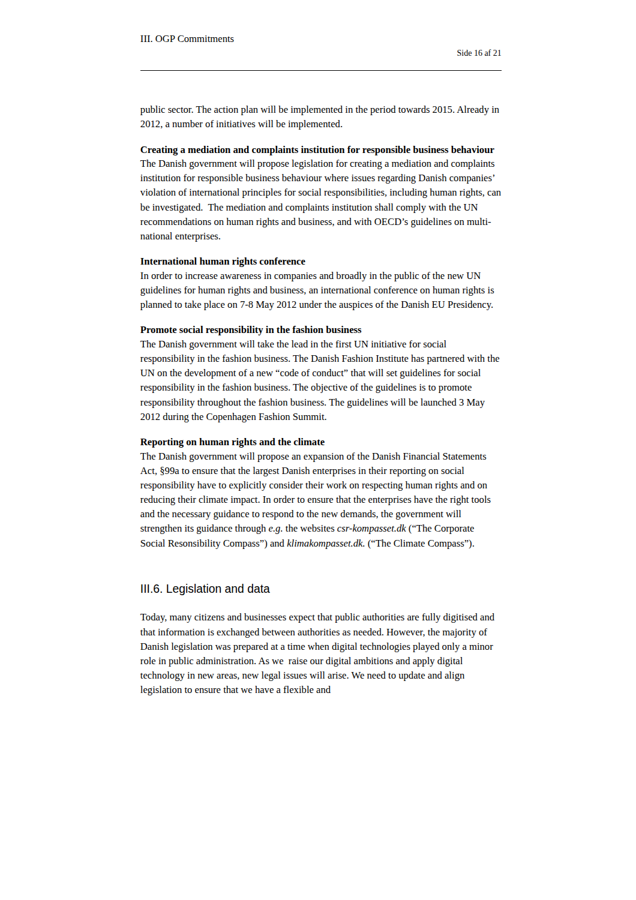III. OGP Commitments
Side 16 af 21
public sector. The action plan will be implemented in the period towards 2015. Already in 2012, a number of initiatives will be implemented.
Creating a mediation and complaints institution for responsible business behaviour
The Danish government will propose legislation for creating a mediation and complaints institution for responsible business behaviour where issues regarding Danish companies’ violation of international principles for social responsibilities, including human rights, can be investigated. The mediation and complaints institution shall comply with the UN recommendations on human rights and business, and with OECD’s guidelines on multi-national enterprises.
International human rights conference
In order to increase awareness in companies and broadly in the public of the new UN guidelines for human rights and business, an international conference on human rights is planned to take place on 7-8 May 2012 under the auspices of the Danish EU Presidency.
Promote social responsibility in the fashion business
The Danish government will take the lead in the first UN initiative for social responsibility in the fashion business. The Danish Fashion Institute has partnered with the UN on the development of a new “code of conduct” that will set guidelines for social responsibility in the fashion business. The objective of the guidelines is to promote responsibility throughout the fashion business. The guidelines will be launched 3 May 2012 during the Copenhagen Fashion Summit.
Reporting on human rights and the climate
The Danish government will propose an expansion of the Danish Financial Statements Act, §99a to ensure that the largest Danish enterprises in their reporting on social responsibility have to explicitly consider their work on respecting human rights and on reducing their climate impact. In order to ensure that the enterprises have the right tools and the necessary guidance to respond to the new demands, the government will strengthen its guidance through e.g. the websites csr-kompasset.dk (“The Corporate Social Resonsibility Compass”) and klimakompasset.dk. (“The Climate Compass”).
III.6. Legislation and data
Today, many citizens and businesses expect that public authorities are fully digitised and that information is exchanged between authorities as needed. However, the majority of Danish legislation was prepared at a time when digital technologies played only a minor role in public administration. As we raise our digital ambitions and apply digital technology in new areas, new legal issues will arise. We need to update and align legislation to ensure that we have a flexible and